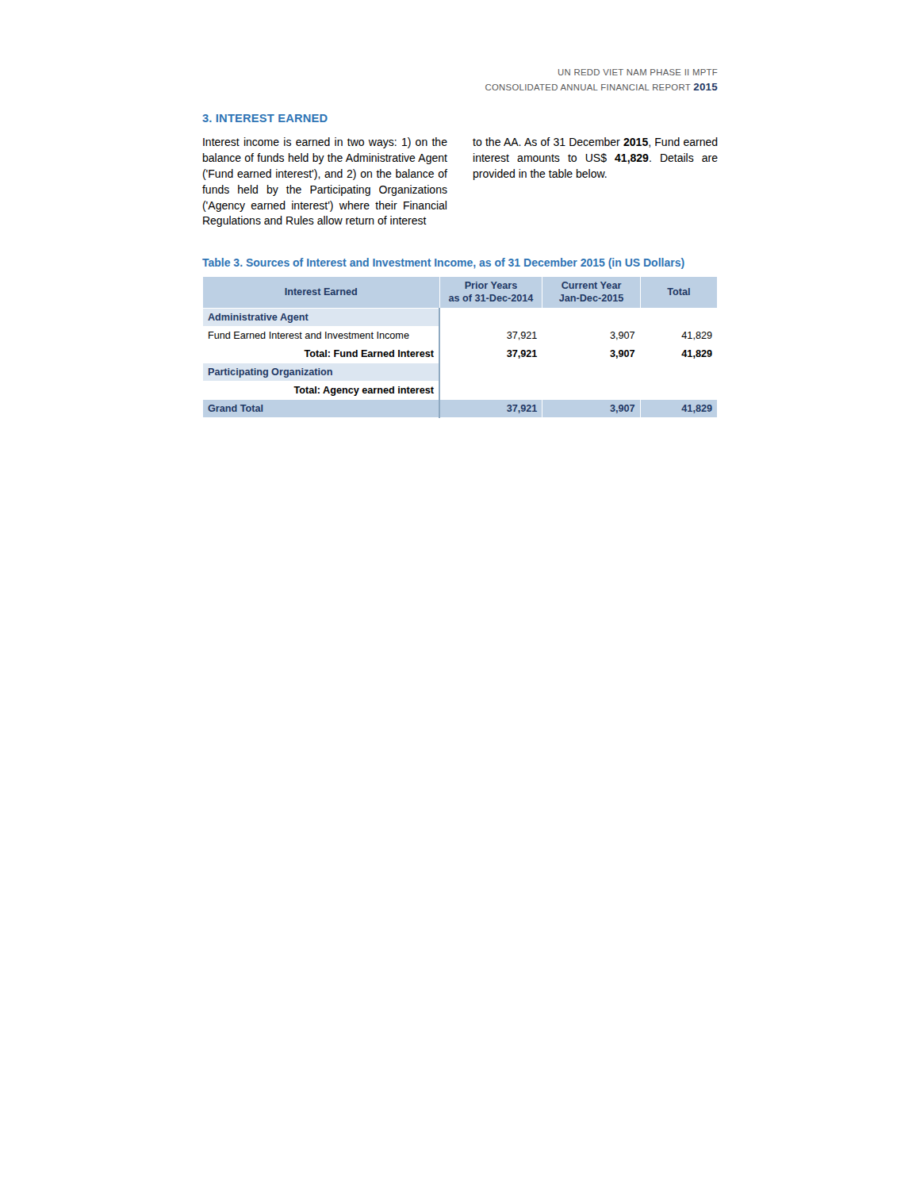UN REDD VIET NAM PHASE II MPTF
CONSOLIDATED ANNUAL FINANCIAL REPORT 2015
3. INTEREST EARNED
Interest income is earned in two ways: 1) on the balance of funds held by the Administrative Agent ('Fund earned interest'), and 2) on the balance of funds held by the Participating Organizations ('Agency earned interest') where their Financial Regulations and Rules allow return of interest
to the AA. As of 31 December 2015, Fund earned interest amounts to US$ 41,829. Details are provided in the table below.
Table 3. Sources of Interest and Investment Income, as of 31 December 2015 (in US Dollars)
| Interest Earned | Prior Years as of 31-Dec-2014 | Current Year Jan-Dec-2015 | Total |
| --- | --- | --- | --- |
| Administrative Agent | | | |
| Fund Earned Interest and Investment Income | 37,921 | 3,907 | 41,829 |
| Total: Fund Earned Interest | 37,921 | 3,907 | 41,829 |
| Participating Organization | | | |
| Total: Agency earned interest | | | |
| Grand Total | 37,921 | 3,907 | 41,829 |